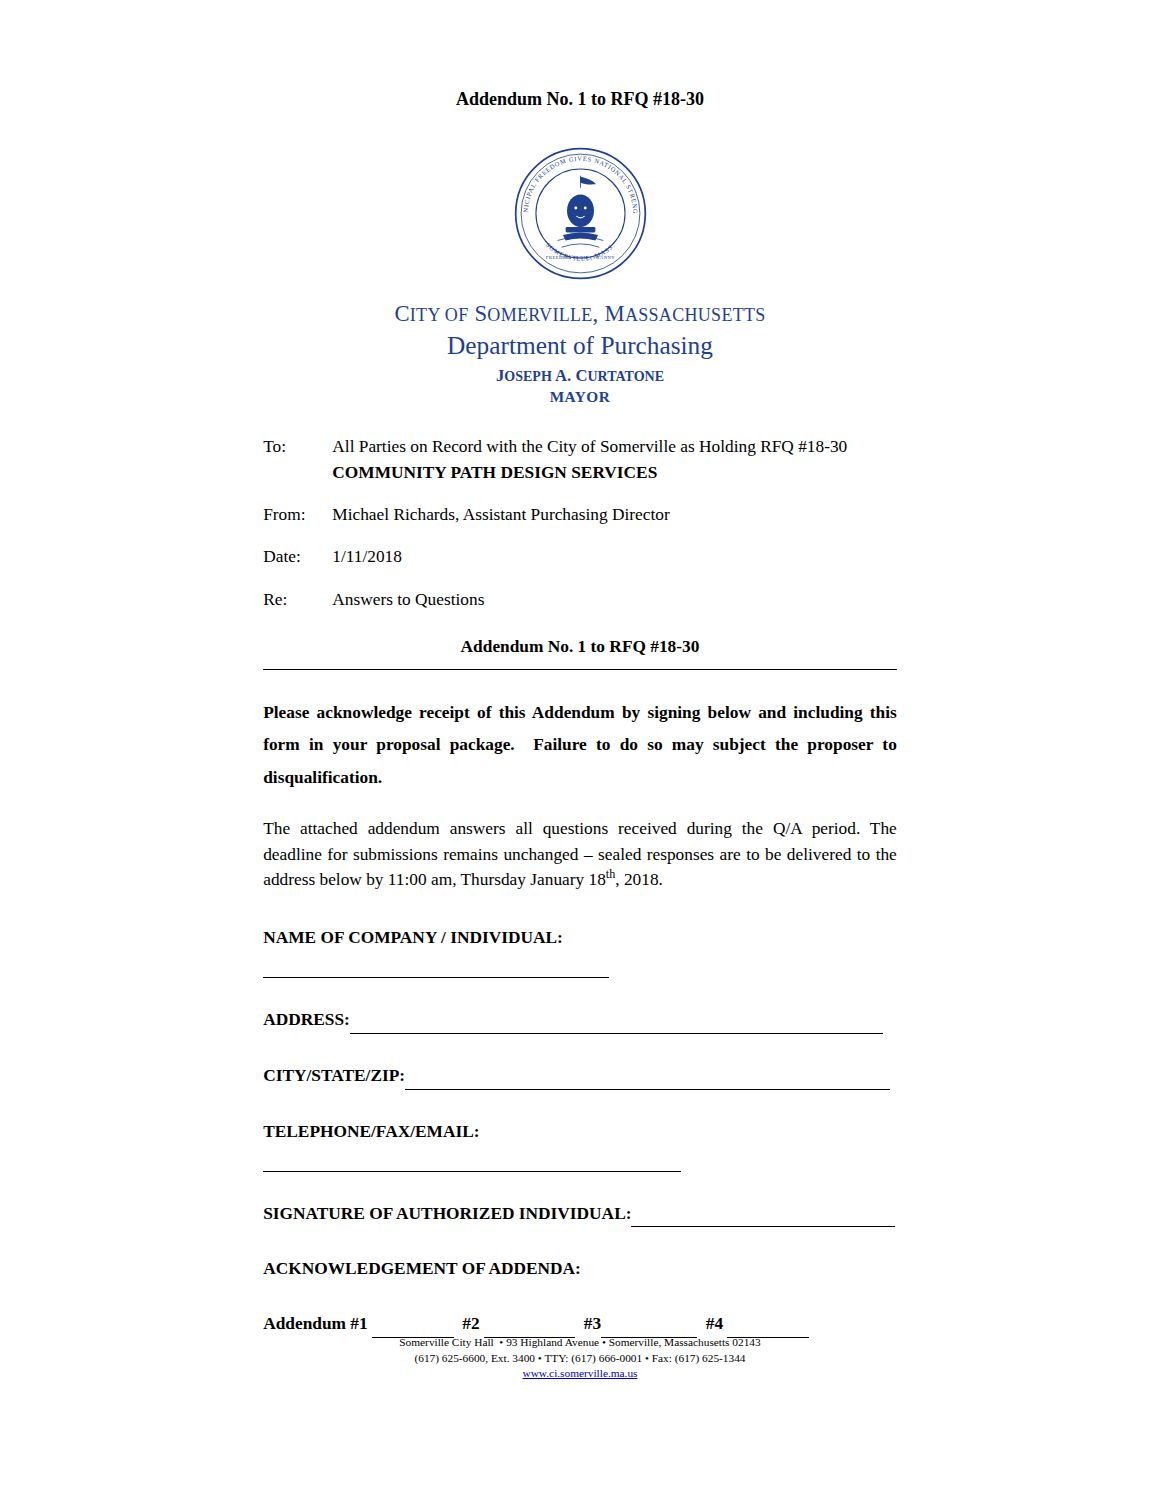Addendum No. 1 to RFQ #18-30
MUNICIPAL FREEDOM GIVES NATIONAL STRENGTH SOMERVILLE, MASS. FREEDOM FROM TYRANNY
CITY OF SOMERVILLE, MASSACHUSETTS
Department of Purchasing
JOSEPH A. CURTATONE
MAYOR
| To: | All Parties on Record with the City of Somerville as Holding RFQ #18-30 COMMUNITY PATH DESIGN SERVICES |
| From: | Michael Richards, Assistant Purchasing Director |
| Date: | 1/11/2018 |
| Re: | Answers to Questions |
Addendum No. 1 to RFQ #18-30
Please acknowledge receipt of this Addendum by signing below and including this form in your proposal package. Failure to do so may subject the proposer to disqualification.
The attached addendum answers all questions received during the Q/A period. The deadline for submissions remains unchanged – sealed responses are to be delivered to the address below by 11:00 am, Thursday January 18th, 2018.
NAME OF COMPANY / INDIVIDUAL:
ADDRESS:
CITY/STATE/ZIP:
TELEPHONE/FAX/EMAIL:
SIGNATURE OF AUTHORIZED INDIVIDUAL:
ACKNOWLEDGEMENT OF ADDENDA:
Addendum #1 #2 #3 #4
Somerville City Hall • 93 Highland Avenue • Somerville, Massachusetts 02143
(617) 625-6600, Ext. 3400 • TTY: (617) 666-0001 • Fax: (617) 625-1344
www.ci.somerville.ma.us